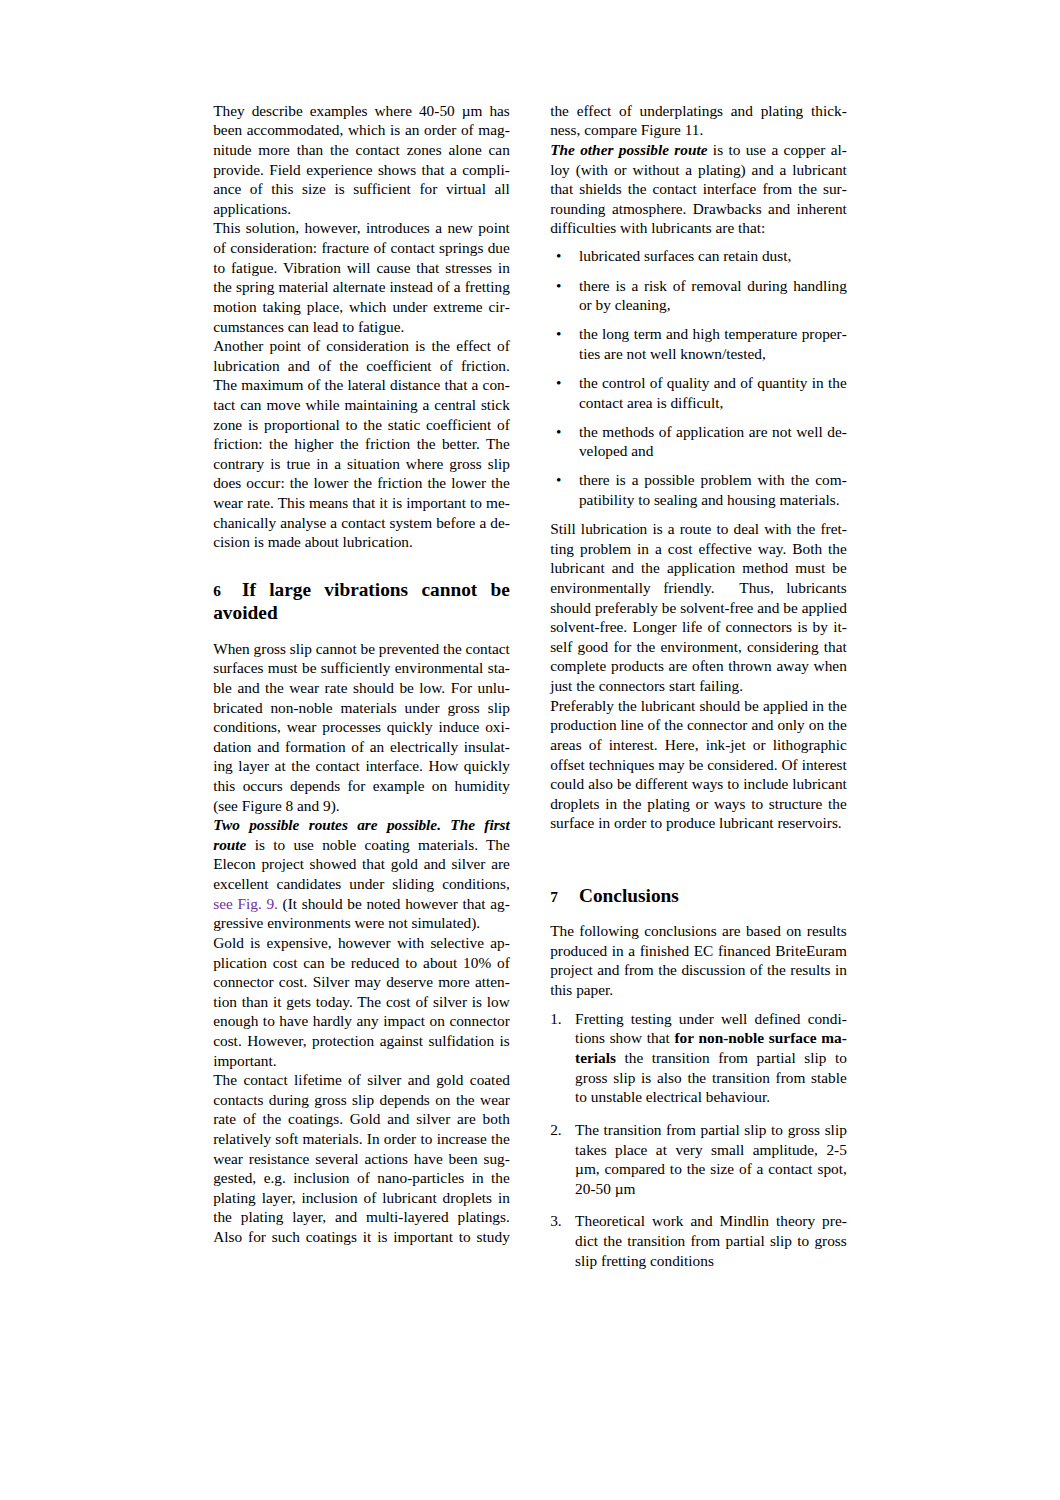They describe examples where 40-50 µm has been accommodated, which is an order of magnitude more than the contact zones alone can provide. Field experience shows that a compliance of this size is sufficient for virtual all applications.
This solution, however, introduces a new point of consideration: fracture of contact springs due to fatigue. Vibration will cause that stresses in the spring material alternate instead of a fretting motion taking place, which under extreme circumstances can lead to fatigue.
Another point of consideration is the effect of lubrication and of the coefficient of friction. The maximum of the lateral distance that a contact can move while maintaining a central stick zone is proportional to the static coefficient of friction: the higher the friction the better. The contrary is true in a situation where gross slip does occur: the lower the friction the lower the wear rate. This means that it is important to mechanically analyse a contact system before a decision is made about lubrication.
6 If large vibrations cannot be avoided
When gross slip cannot be prevented the contact surfaces must be sufficiently environmental stable and the wear rate should be low. For unlubricated non-noble materials under gross slip conditions, wear processes quickly induce oxidation and formation of an electrically insulating layer at the contact interface. How quickly this occurs depends for example on humidity (see Figure 8 and 9).
Two possible routes are possible. The first route is to use noble coating materials. The Elecon project showed that gold and silver are excellent candidates under sliding conditions, see Fig. 9. (It should be noted however that aggressive environments were not simulated).
Gold is expensive, however with selective application cost can be reduced to about 10% of connector cost. Silver may deserve more attention than it gets today. The cost of silver is low enough to have hardly any impact on connector cost. However, protection against sulfidation is important.
The contact lifetime of silver and gold coated contacts during gross slip depends on the wear rate of the coatings. Gold and silver are both relatively soft materials. In order to increase the wear resistance several actions have been suggested, e.g. inclusion of nano-particles in the plating layer, inclusion of lubricant droplets in the plating layer, and multi-layered platings. Also for such coatings it is important to study the effect of underplatings and plating thickness, compare Figure 11.
The other possible route is to use a copper alloy (with or without a plating) and a lubricant that shields the contact interface from the surrounding atmosphere. Drawbacks and inherent difficulties with lubricants are that:
lubricated surfaces can retain dust,
there is a risk of removal during handling or by cleaning,
the long term and high temperature properties are not well known/tested,
the control of quality and of quantity in the contact area is difficult,
the methods of application are not well developed and
there is a possible problem with the compatibility to sealing and housing materials.
Still lubrication is a route to deal with the fretting problem in a cost effective way. Both the lubricant and the application method must be environmentally friendly. Thus, lubricants should preferably be solvent-free and be applied solvent-free. Longer life of connectors is by itself good for the environment, considering that complete products are often thrown away when just the connectors start failing.
Preferably the lubricant should be applied in the production line of the connector and only on the areas of interest. Here, ink-jet or lithographic offset techniques may be considered. Of interest could also be different ways to include lubricant droplets in the plating or ways to structure the surface in order to produce lubricant reservoirs.
7 Conclusions
The following conclusions are based on results produced in a finished EC financed BriteEuram project and from the discussion of the results in this paper.
Fretting testing under well defined conditions show that for non-noble surface materials the transition from partial slip to gross slip is also the transition from stable to unstable electrical behaviour.
The transition from partial slip to gross slip takes place at very small amplitude, 2-5 µm, compared to the size of a contact spot, 20-50 µm
Theoretical work and Mindlin theory predict the transition from partial slip to gross slip fretting conditions